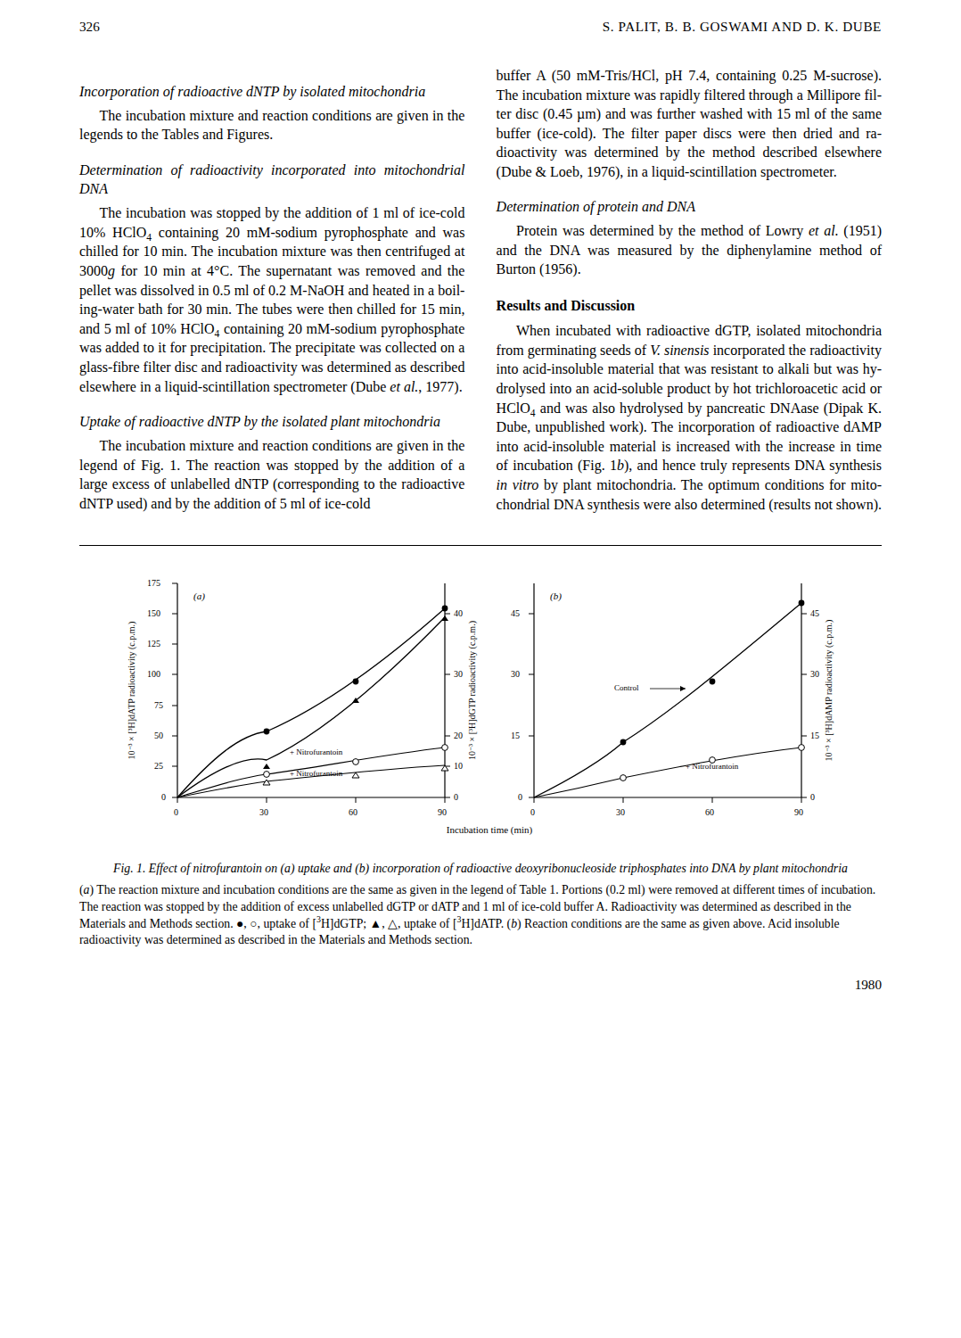326 S. PALIT, B. B. GOSWAMI AND D. K. DUBE
Incorporation of radioactive dNTP by isolated mitochondria
The incubation mixture and reaction conditions are given in the legends to the Tables and Figures.
Determination of radioactivity incorporated into mitochondrial DNA
The incubation was stopped by the addition of 1 ml of ice-cold 10% HClO4 containing 20 mM-sodium pyrophosphate and was chilled for 10 min. The incubation mixture was then centrifuged at 3000g for 10 min at 4°C. The supernatant was removed and the pellet was dissolved in 0.5 ml of 0.2 M-NaOH and heated in a boiling-water bath for 30 min. The tubes were then chilled for 15 min, and 5 ml of 10% HClO4 containing 20 mM-sodium pyrophosphate was added to it for precipitation. The precipitate was collected on a glass-fibre filter disc and radioactivity was determined as described elsewhere in a liquid-scintillation spectrometer (Dube et al., 1977).
Uptake of radioactive dNTP by the isolated plant mitochondria
The incubation mixture and reaction conditions are given in the legend of Fig. 1. The reaction was stopped by the addition of a large excess of unlabelled dNTP (corresponding to the radioactive dNTP used) and by the addition of 5 ml of ice-cold
buffer A (50 mM-Tris/HCl, pH 7.4, containing 0.25 M-sucrose). The incubation mixture was rapidly filtered through a Millipore filter disc (0.45 µm) and was further washed with 15 ml of the same buffer (ice-cold). The filter paper discs were then dried and radioactivity was determined by the method described elsewhere (Dube & Loeb, 1976), in a liquid-scintillation spectrometer.
Determination of protein and DNA
Protein was determined by the method of Lowry et al. (1951) and the DNA was measured by the diphenylamine method of Burton (1956).
Results and Discussion
When incubated with radioactive dGTP, isolated mitochondria from germinating seeds of V. sinensis incorporated the radioactivity into acid-insoluble material that was resistant to alkali but was hydrolysed into an acid-soluble product by hot trichloroacetic acid or HClO4 and was also hydrolysed by pancreatic DNAase (Dipak K. Dube, unpublished work). The incorporation of radioactive dAMP into acid-insoluble material is increased with the increase in time of incubation (Fig. 1b), and hence truly represents DNA synthesis in vitro by plant mitochondria. The optimum conditions for mitochondrial DNA synthesis were also determined (results not shown).
175 150 125 100 75 50 25 0 40 30 20 10 0 0 30 60 90 (a) 10⁻³ × [³H]dATP radioactivity (c.p.m.) 10⁻³ × [³H]dGTP radioactivity (c.p.m.) + Nitrofurantoin + Nitrofurantoin 45 30 15 0 45 30 15 0 0 30 60 90 (b) 10⁻³ × [³H]dAMP radioactivity (c.p.m.) Control + Nitrofurantoin Incubation time (min)
Fig. 1. Effect of nitrofurantoin on (a) uptake and (b) incorporation of radioactive deoxyribonucleoside triphosphates into DNA by plant mitochondria
(a) The reaction mixture and incubation conditions are the same as given in the legend of Table 1. Portions (0.2 ml) were removed at different times of incubation. The reaction was stopped by the addition of excess unlabelled dGTP or dATP and 1 ml of ice-cold buffer A. Radioactivity was determined as described in the Materials and Methods section. ●, ○, uptake of [3H]dGTP; ▲, △, uptake of [3H]dATP. (b) Reaction conditions are the same as given above. Acid insoluble radioactivity was determined as described in the Materials and Methods section.
1980